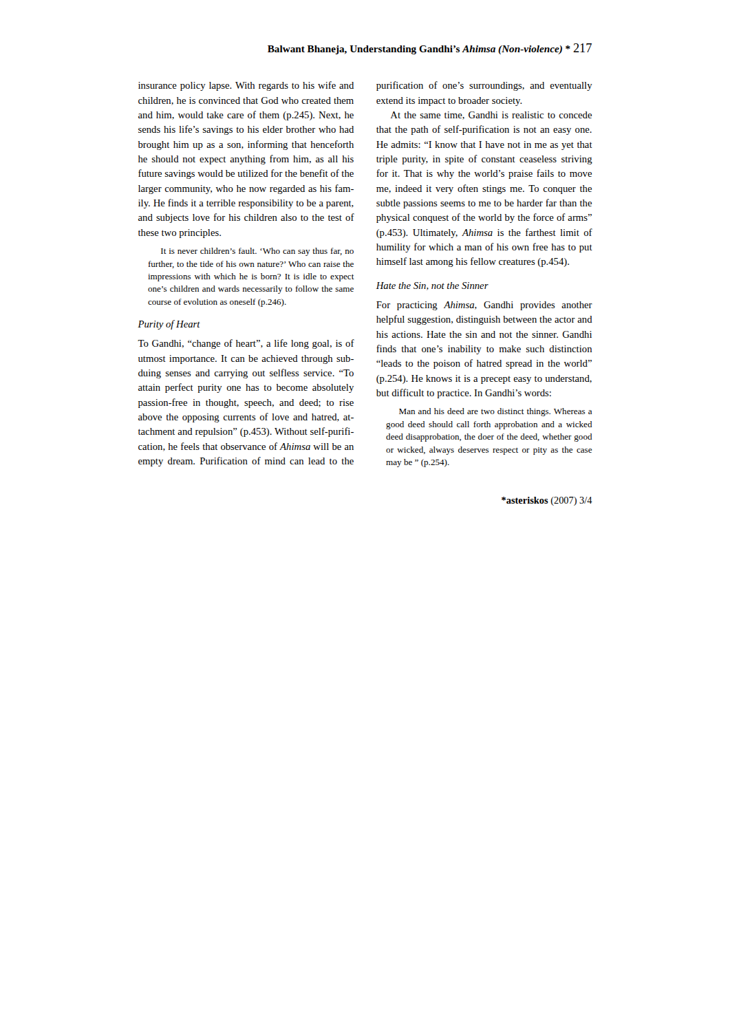Balwant Bhaneja, Understanding Gandhi’s Ahimsa (Non-violence) * 217
insurance policy lapse. With regards to his wife and children, he is convinced that God who created them and him, would take care of them (p.245). Next, he sends his life’s savings to his elder brother who had brought him up as a son, informing that henceforth he should not expect anything from him, as all his future savings would be utilized for the benefit of the larger community, who he now regarded as his family. He finds it a terrible responsibility to be a parent, and subjects love for his children also to the test of these two principles.
It is never children’s fault. ‘Who can say thus far, no further, to the tide of his own nature?’ Who can raise the impressions with which he is born? It is idle to expect one’s children and wards necessarily to follow the same course of evolution as oneself (p.246).
Purity of Heart
To Gandhi, “change of heart”, a life long goal, is of utmost importance. It can be achieved through subduing senses and carrying out selfless service. “To attain perfect purity one has to become absolutely passion-free in thought, speech, and deed; to rise above the opposing currents of love and hatred, attachment and repulsion” (p.453). Without self-purification, he feels that observance of Ahimsa will be an empty dream. Purification of mind can lead to the purification of one’s surroundings, and eventually extend its impact to broader society.
At the same time, Gandhi is realistic to concede that the path of self-purification is not an easy one. He admits: “I know that I have not in me as yet that triple purity, in spite of constant ceaseless striving for it. That is why the world’s praise fails to move me, indeed it very often stings me. To conquer the subtle passions seems to me to be harder far than the physical conquest of the world by the force of arms” (p.453). Ultimately, Ahimsa is the farthest limit of humility for which a man of his own free has to put himself last among his fellow creatures (p.454).
Hate the Sin, not the Sinner
For practicing Ahimsa, Gandhi provides another helpful suggestion, distinguish between the actor and his actions. Hate the sin and not the sinner. Gandhi finds that one’s inability to make such distinction “leads to the poison of hatred spread in the world” (p.254). He knows it is a precept easy to understand, but difficult to practice. In Gandhi’s words:
Man and his deed are two distinct things. Whereas a good deed should call forth approbation and a wicked deed disapprobation, the doer of the deed, whether good or wicked, always deserves respect or pity as the case may be ” (p.254).
*asteriskos (2007) 3/4